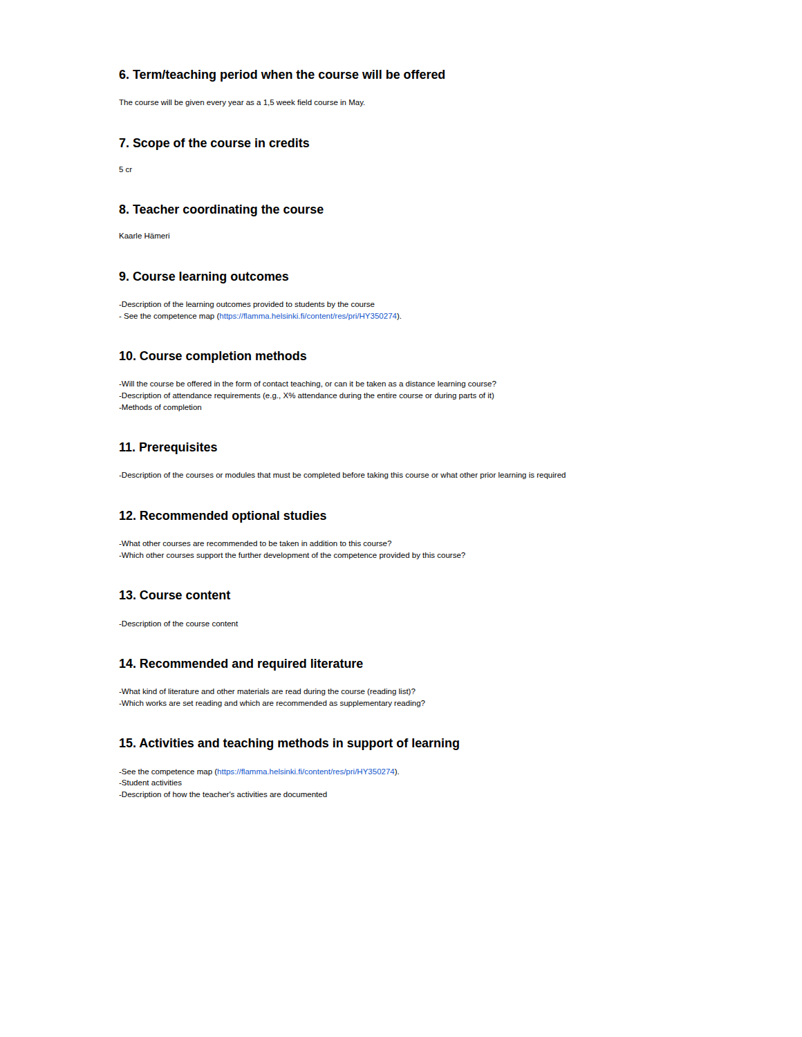6. Term/teaching period when the course will be offered
The course will be given every year as a 1,5 week field course in May.
7. Scope of the course in credits
5 cr
8. Teacher coordinating the course
Kaarle Hämeri
9. Course learning outcomes
-Description of the learning outcomes provided to students by the course
- See the competence map (https://flamma.helsinki.fi/content/res/pri/HY350274).
10. Course completion methods
-Will the course be offered in the form of contact teaching, or can it be taken as a distance learning course?
-Description of attendance requirements (e.g., X% attendance during the entire course or during parts of it)
-Methods of completion
11. Prerequisites
-Description of the courses or modules that must be completed before taking this course or what other prior learning is required
12. Recommended optional studies
-What other courses are recommended to be taken in addition to this course?
-Which other courses support the further development of the competence provided by this course?
13. Course content
-Description of the course content
14. Recommended and required literature
-What kind of literature and other materials are read during the course (reading list)?
-Which works are set reading and which are recommended as supplementary reading?
15. Activities and teaching methods in support of learning
-See the competence map (https://flamma.helsinki.fi/content/res/pri/HY350274).
-Student activities
-Description of how the teacher's activities are documented